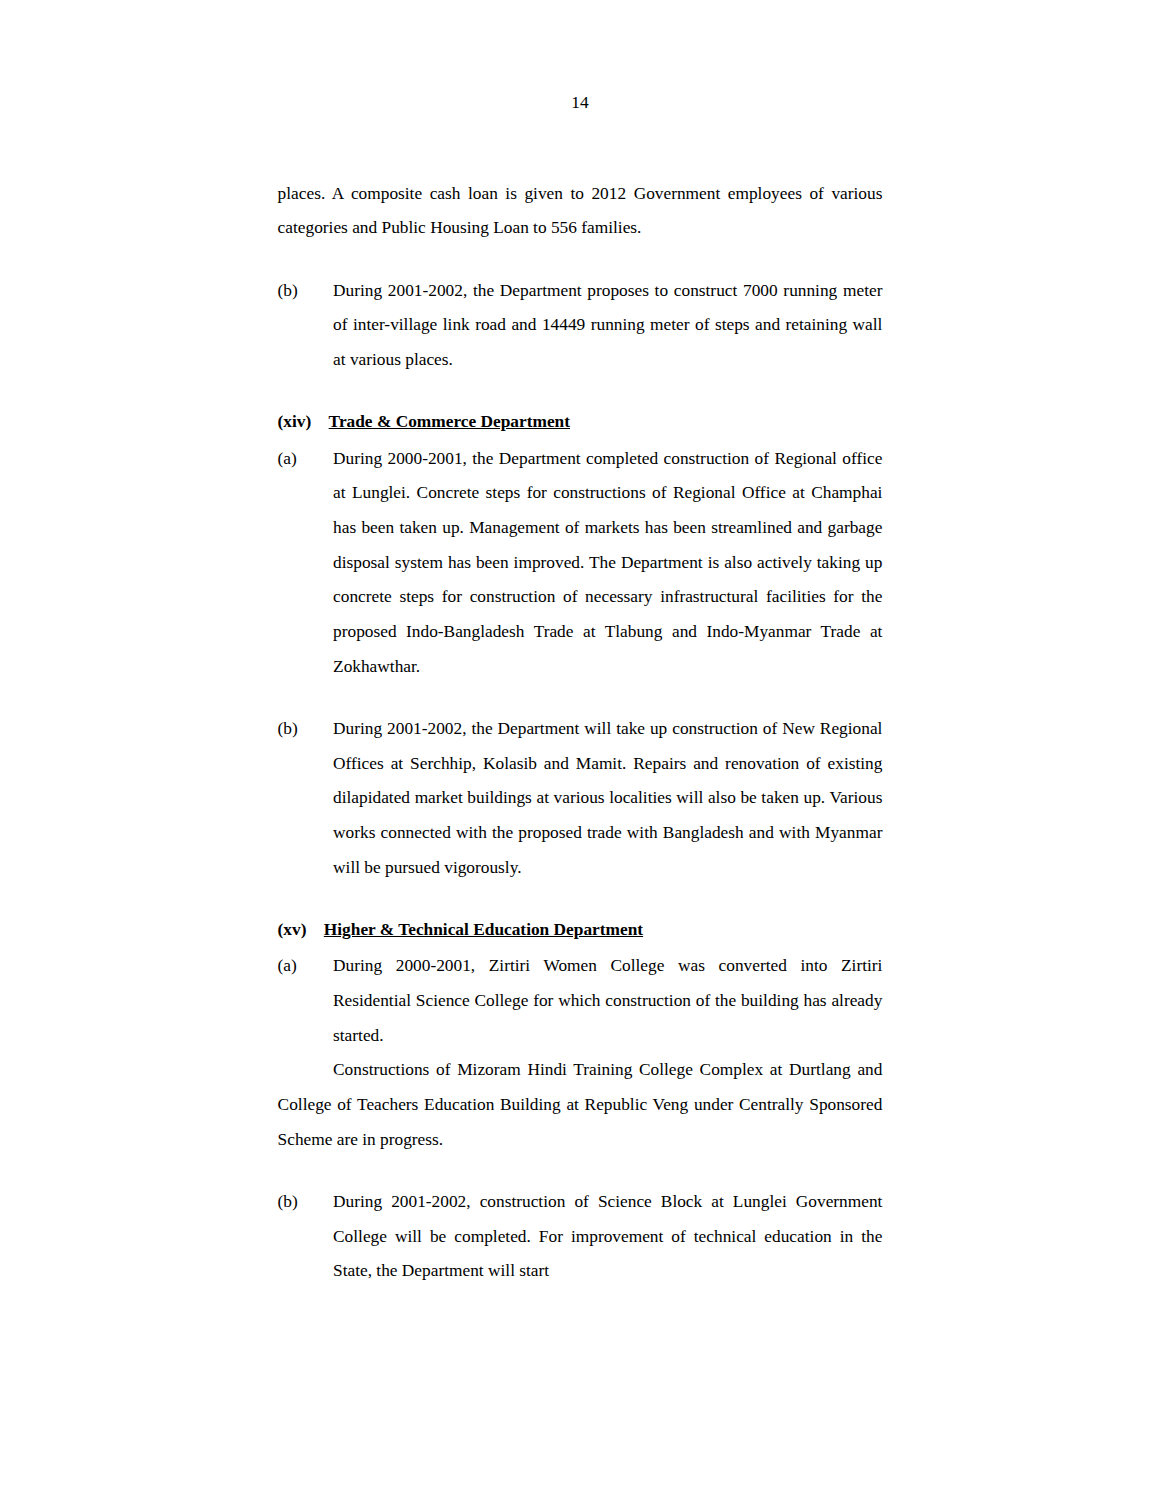14
places. A composite cash loan is given to 2012 Government employees of various categories and Public Housing Loan to 556 families.
(b) During 2001-2002, the Department proposes to construct 7000 running meter of inter-village link road and 14449 running meter of steps and retaining wall at various places.
(xiv) Trade & Commerce Department
(a) During 2000-2001, the Department completed construction of Regional office at Lunglei. Concrete steps for constructions of Regional Office at Champhai has been taken up. Management of markets has been streamlined and garbage disposal system has been improved. The Department is also actively taking up concrete steps for construction of necessary infrastructural facilities for the proposed Indo-Bangladesh Trade at Tlabung and Indo-Myanmar Trade at Zokhawthar.
(b) During 2001-2002, the Department will take up construction of New Regional Offices at Serchhip, Kolasib and Mamit. Repairs and renovation of existing dilapidated market buildings at various localities will also be taken up. Various works connected with the proposed trade with Bangladesh and with Myanmar will be pursued vigorously.
(xv) Higher & Technical Education Department
(a) During 2000-2001, Zirtiri Women College was converted into Zirtiri Residential Science College for which construction of the building has already started.
Constructions of Mizoram Hindi Training College Complex at Durtlang and College of Teachers Education Building at Republic Veng under Centrally Sponsored Scheme are in progress.
(b) During 2001-2002, construction of Science Block at Lunglei Government College will be completed. For improvement of technical education in the State, the Department will start